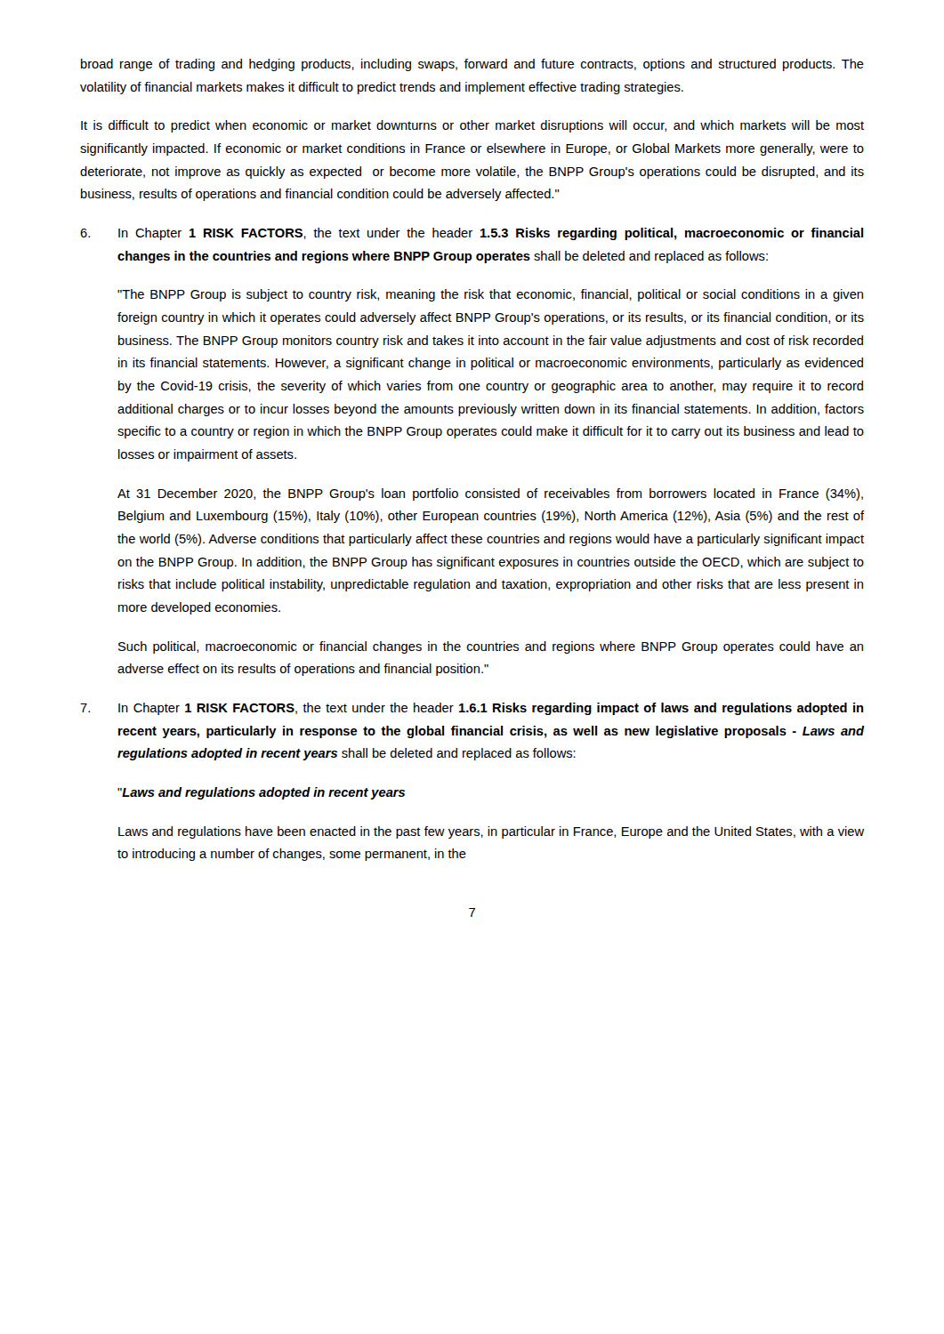broad range of trading and hedging products, including swaps, forward and future contracts, options and structured products. The volatility of financial markets makes it difficult to predict trends and implement effective trading strategies.
It is difficult to predict when economic or market downturns or other market disruptions will occur, and which markets will be most significantly impacted. If economic or market conditions in France or elsewhere in Europe, or Global Markets more generally, were to deteriorate, not improve as quickly as expected or become more volatile, the BNPP Group's operations could be disrupted, and its business, results of operations and financial condition could be adversely affected."
6. In Chapter 1 RISK FACTORS, the text under the header 1.5.3 Risks regarding political, macroeconomic or financial changes in the countries and regions where BNPP Group operates shall be deleted and replaced as follows:
"The BNPP Group is subject to country risk, meaning the risk that economic, financial, political or social conditions in a given foreign country in which it operates could adversely affect BNPP Group's operations, or its results, or its financial condition, or its business. The BNPP Group monitors country risk and takes it into account in the fair value adjustments and cost of risk recorded in its financial statements. However, a significant change in political or macroeconomic environments, particularly as evidenced by the Covid-19 crisis, the severity of which varies from one country or geographic area to another, may require it to record additional charges or to incur losses beyond the amounts previously written down in its financial statements. In addition, factors specific to a country or region in which the BNPP Group operates could make it difficult for it to carry out its business and lead to losses or impairment of assets.
At 31 December 2020, the BNPP Group's loan portfolio consisted of receivables from borrowers located in France (34%), Belgium and Luxembourg (15%), Italy (10%), other European countries (19%), North America (12%), Asia (5%) and the rest of the world (5%). Adverse conditions that particularly affect these countries and regions would have a particularly significant impact on the BNPP Group. In addition, the BNPP Group has significant exposures in countries outside the OECD, which are subject to risks that include political instability, unpredictable regulation and taxation, expropriation and other risks that are less present in more developed economies.
Such political, macroeconomic or financial changes in the countries and regions where BNPP Group operates could have an adverse effect on its results of operations and financial position."
7. In Chapter 1 RISK FACTORS, the text under the header 1.6.1 Risks regarding impact of laws and regulations adopted in recent years, particularly in response to the global financial crisis, as well as new legislative proposals - Laws and regulations adopted in recent years shall be deleted and replaced as follows:
"Laws and regulations adopted in recent years
Laws and regulations have been enacted in the past few years, in particular in France, Europe and the United States, with a view to introducing a number of changes, some permanent, in the
7